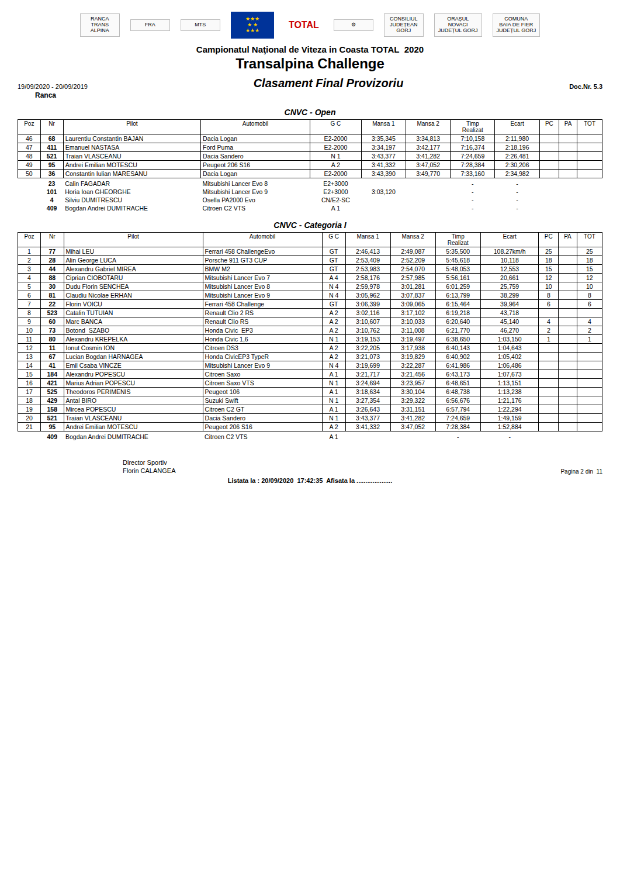RANCA
TRANS
ALPINA
FRA
MTS
★★★
★ ★
★★★
TOTAL
⚙
CONSILIUL
JUDEȚEAN
GORJ
ORAȘUL
NOVACI
JUDEȚUL GORJ
COMUNA
BAIA DE FIER
JUDEȚUL GORJ
Campionatul Naţional de Viteza in Coasta TOTAL 2020
Transalpina Challenge
19/09/2020 - 20/09/2019
Clasament Final Provizoriu
Doc.Nr. 5.3
Ranca
CNVC - Open
| Poz | Nr | Pilot | Automobil | G C | Mansa 1 | Mansa 2 | Timp Realizat | Ecart | PC | PA | TOT |
| --- | --- | --- | --- | --- | --- | --- | --- | --- | --- | --- | --- |
| 46 | 68 | Laurentiu Constantin BAJAN | Dacia Logan | E2-2000 | 3:35,345 | 3:34,813 | 7:10,158 | 2:11,980 | | | |
| 47 | 411 | Emanuel NASTASA | Ford Puma | E2-2000 | 3:34,197 | 3:42,177 | 7:16,374 | 2:18,196 | | | |
| 48 | 521 | Traian VLASCEANU | Dacia Sandero | N 1 | 3:43,377 | 3:41,282 | 7:24,659 | 2:26,481 | | | |
| 49 | 95 | Andrei Emilian MOTESCU | Peugeot 206 S16 | A 2 | 3:41,332 | 3:47,052 | 7:28,384 | 2:30,206 | | | |
| 50 | 36 | Constantin Iulian MARESANU | Dacia Logan | E2-2000 | 3:43,390 | 3:49,770 | 7:33,160 | 2:34,982 | | | |
| | 23 | Calin FAGADAR | Mitsubishi Lancer Evo 8 | E2+3000 | | | - | - | | | |
| | 101 | Horia Ioan GHEORGHE | Mitsubishi Lancer Evo 9 | E2+3000 | 3:03,120 | | - | - | | | |
| | 4 | Silviu DUMITRESCU | Osella PA2000 Evo | CN/E2-SC | | | - | - | | | |
| | 409 | Bogdan Andrei DUMITRACHE | Citroen C2 VTS | A 1 | | | - | - | | | |
CNVC - Categoria I
| Poz | Nr | Pilot | Automobil | G C | Mansa 1 | Mansa 2 | Timp Realizat | Ecart | PC | PA | TOT |
| --- | --- | --- | --- | --- | --- | --- | --- | --- | --- | --- | --- |
| 1 | 77 | Mihai LEU | Ferrari 458 ChallengeEvo | GT | 2:46,413 | 2:49,087 | 5:35,500 | 108.27km/h | 25 | | 25 |
| 2 | 28 | Alin George LUCA | Porsche 911 GT3 CUP | GT | 2:53,409 | 2:52,209 | 5:45,618 | 10,118 | 18 | | 18 |
| 3 | 44 | Alexandru Gabriel MIREA | BMW M2 | GT | 2:53,983 | 2:54,070 | 5:48,053 | 12,553 | 15 | | 15 |
| 4 | 88 | Ciprian CIOBOTARU | Mitsubishi Lancer Evo 7 | A 4 | 2:58,176 | 2:57,985 | 5:56,161 | 20,661 | 12 | | 12 |
| 5 | 30 | Dudu Florin SENCHEA | Mitsubishi Lancer Evo 8 | N 4 | 2:59,978 | 3:01,281 | 6:01,259 | 25,759 | 10 | | 10 |
| 6 | 81 | Claudiu Nicolae ERHAN | Mitsubishi Lancer Evo 9 | N 4 | 3:05,962 | 3:07,837 | 6:13,799 | 38,299 | 8 | | 8 |
| 7 | 22 | Florin VOICU | Ferrari 458 Challenge | GT | 3:06,399 | 3:09,065 | 6:15,464 | 39,964 | 6 | | 6 |
| 8 | 523 | Catalin TUTUIAN | Renault Clio 2 RS | A 2 | 3:02,116 | 3:17,102 | 6:19,218 | 43,718 | | | |
| 9 | 60 | Marc BANCA | Renault Clio RS | A 2 | 3:10,607 | 3:10,033 | 6:20,640 | 45,140 | 4 | | 4 |
| 10 | 73 | Botond SZABO | Honda Civic EP3 | A 2 | 3:10,762 | 3:11,008 | 6:21,770 | 46,270 | 2 | | 2 |
| 11 | 80 | Alexandru KREPELKA | Honda Civic 1,6 | N 1 | 3:19,153 | 3:19,497 | 6:38,650 | 1:03,150 | 1 | | 1 |
| 12 | 11 | Ionut Cosmin ION | Citroen DS3 | A 2 | 3:22,205 | 3:17,938 | 6:40,143 | 1:04,643 | | | |
| 13 | 67 | Lucian Bogdan HARNAGEA | Honda CivicEP3 TypeR | A 2 | 3:21,073 | 3:19,829 | 6:40,902 | 1:05,402 | | | |
| 14 | 41 | Emil Csaba VINCZE | Mitsubishi Lancer Evo 9 | N 4 | 3:19,699 | 3:22,287 | 6:41,986 | 1:06,486 | | | |
| 15 | 184 | Alexandru POPESCU | Citroen Saxo | A 1 | 3:21,717 | 3:21,456 | 6:43,173 | 1:07,673 | | | |
| 16 | 421 | Marius Adrian POPESCU | Citroen Saxo VTS | N 1 | 3:24,694 | 3:23,957 | 6:48,651 | 1:13,151 | | | |
| 17 | 525 | Theodoros PERIMENIS | Peugeot 106 | A 1 | 3:18,634 | 3:30,104 | 6:48,738 | 1:13,238 | | | |
| 18 | 429 | Antal BIRO | Suzuki Swift | N 1 | 3:27,354 | 3:29,322 | 6:56,676 | 1:21,176 | | | |
| 19 | 158 | Mircea POPESCU | Citroen C2 GT | A 1 | 3:26,643 | 3:31,151 | 6:57,794 | 1:22,294 | | | |
| 20 | 521 | Traian VLASCEANU | Dacia Sandero | N 1 | 3:43,377 | 3:41,282 | 7:24,659 | 1:49,159 | | | |
| 21 | 95 | Andrei Emilian MOTESCU | Peugeot 206 S16 | A 2 | 3:41,332 | 3:47,052 | 7:28,384 | 1:52,884 | | | |
| | 409 | Bogdan Andrei DUMITRACHE | Citroen C2 VTS | A 1 | | | - | - | | | |
Director Sportiv
Florin CALANGEA
Pagina 2 din 11
Listata la : 20/09/2020 17:42:35 Afisata la ....................